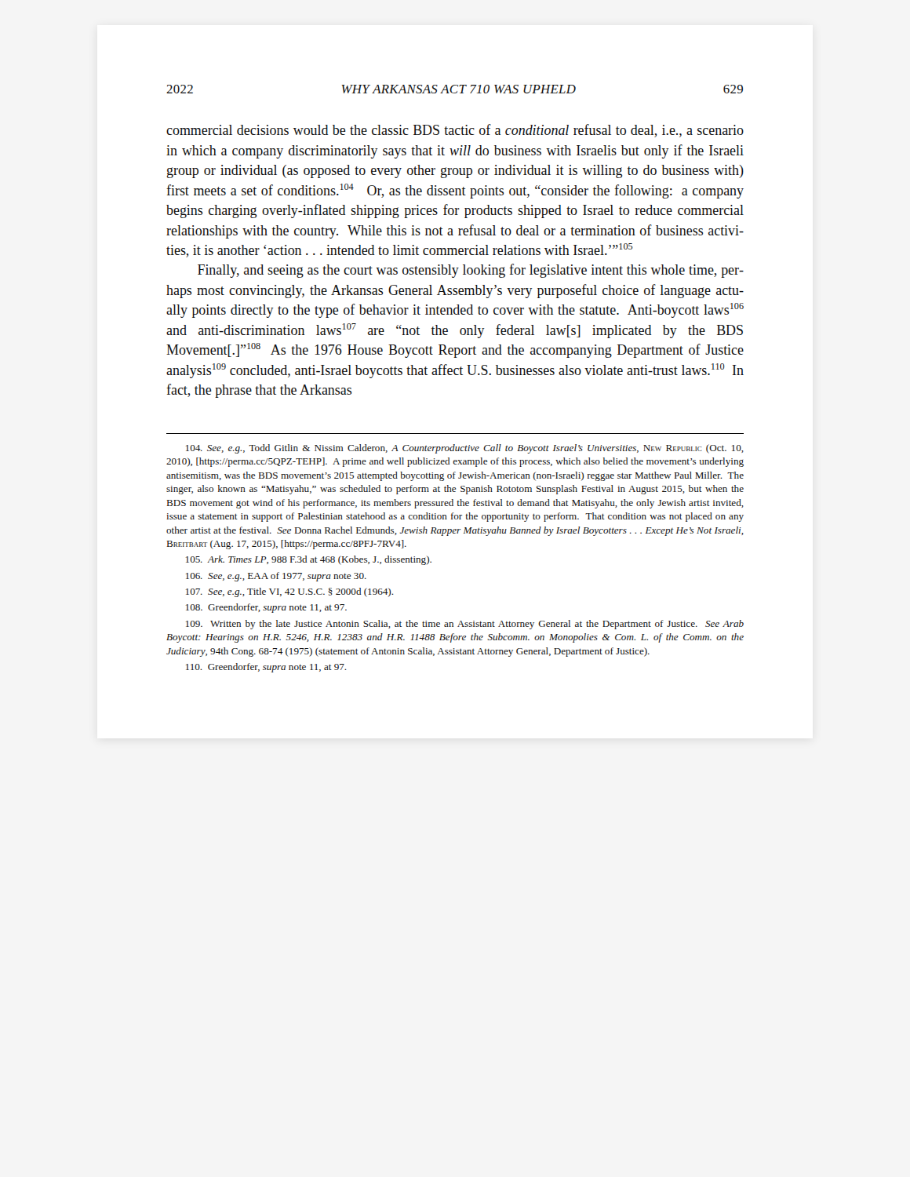2022 629 WHY ARKANSAS ACT 710 WAS UPHELD
commercial decisions would be the classic BDS tactic of a conditional refusal to deal, i.e., a scenario in which a company discriminatorily says that it will do business with Israelis but only if the Israeli group or individual (as opposed to every other group or individual it is willing to do business with) first meets a set of conditions.104 Or, as the dissent points out, “consider the following: a company begins charging overly-inflated shipping prices for products shipped to Israel to reduce commercial relationships with the country. While this is not a refusal to deal or a termination of business activities, it is another ‘action . . . intended to limit commercial relations with Israel.’”105
Finally, and seeing as the court was ostensibly looking for legislative intent this whole time, perhaps most convincingly, the Arkansas General Assembly’s very purposeful choice of language actually points directly to the type of behavior it intended to cover with the statute. Anti-boycott laws106 and anti-discrimination laws107 are “not the only federal law[s] implicated by the BDS Movement[.]”108 As the 1976 House Boycott Report and the accompanying Department of Justice analysis109 concluded, anti-Israel boycotts that affect U.S. businesses also violate anti-trust laws.110 In fact, the phrase that the Arkansas
104. See, e.g., Todd Gitlin & Nissim Calderon, A Counterproductive Call to Boycott Israel’s Universities, New Republic (Oct. 10, 2010), [https://perma.cc/5QPZ-TEHP]. A prime and well publicized example of this process, which also belied the movement’s underlying antisemitism, was the BDS movement’s 2015 attempted boycotting of Jewish-American (non-Israeli) reggae star Matthew Paul Miller. The singer, also known as “Matisyahu,” was scheduled to perform at the Spanish Rototom Sunsplash Festival in August 2015, but when the BDS movement got wind of his performance, its members pressured the festival to demand that Matisyahu, the only Jewish artist invited, issue a statement in support of Palestinian statehood as a condition for the opportunity to perform. That condition was not placed on any other artist at the festival. See Donna Rachel Edmunds, Jewish Rapper Matisyahu Banned by Israel Boycotters . . . Except He’s Not Israeli, Breitbart (Aug. 17, 2015), [https://perma.cc/8PFJ-7RV4].
105. Ark. Times LP, 988 F.3d at 468 (Kobes, J., dissenting).
106. See, e.g., EAA of 1977, supra note 30.
107. See, e.g., Title VI, 42 U.S.C. § 2000d (1964).
108. Greendorfer, supra note 11, at 97.
109. Written by the late Justice Antonin Scalia, at the time an Assistant Attorney General at the Department of Justice. See Arab Boycott: Hearings on H.R. 5246, H.R. 12383 and H.R. 11488 Before the Subcomm. on Monopolies & Com. L. of the Comm. on the Judiciary, 94th Cong. 68-74 (1975) (statement of Antonin Scalia, Assistant Attorney General, Department of Justice).
110. Greendorfer, supra note 11, at 97.